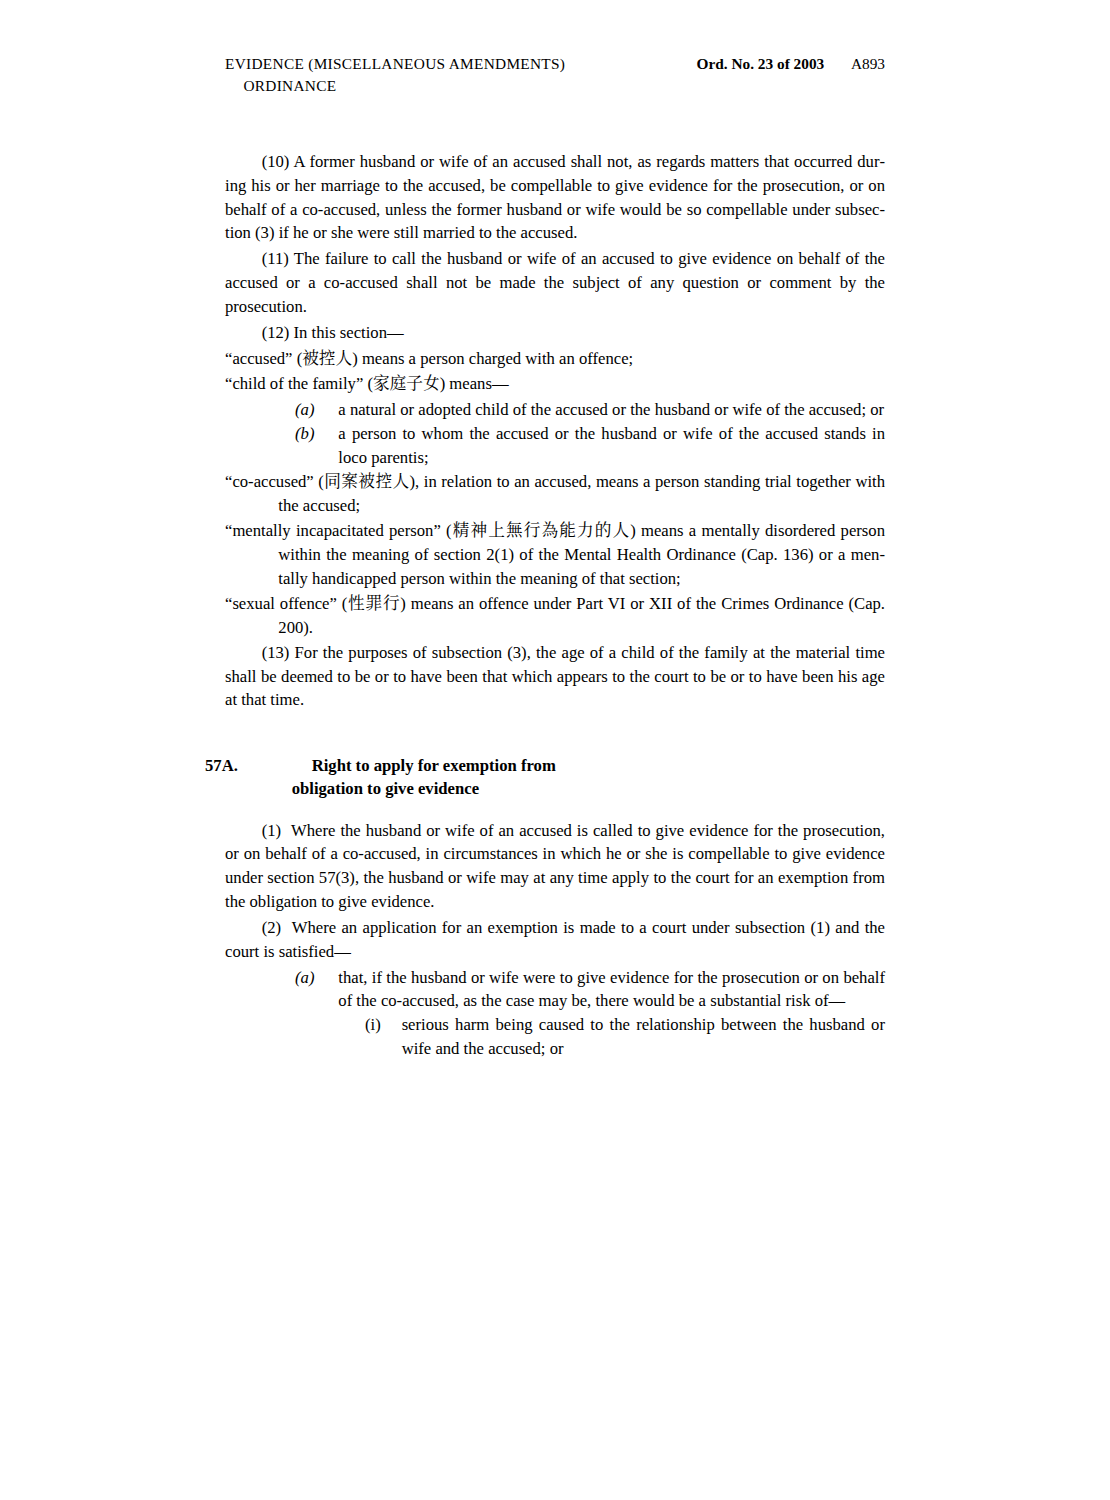EVIDENCE (MISCELLANEOUS AMENDMENTS)ORDINANCE
Ord. No. 23 of 2003
A893
(10) A former husband or wife of an accused shall not, as regards matters that occurred during his or her marriage to the accused, be compellable to give evidence for the prosecution, or on behalf of a co-accused, unless the former husband or wife would be so compellable under subsection (3) if he or she were still married to the accused.
(11) The failure to call the husband or wife of an accused to give evidence on behalf of the accused or a co-accused shall not be made the subject of any question or comment by the prosecution.
(12) In this section—
“accused” (被控人) means a person charged with an offence;
“child of the family” (家庭子女) means—
(a) a natural or adopted child of the accused or the husband or wife of the accused; or
(b) a person to whom the accused or the husband or wife of the accused stands in loco parentis;
“co-accused” (同案被控人), in relation to an accused, means a person standing trial together with the accused;
“mentally incapacitated person” (精神上無行為能力的人) means a mentally disordered person within the meaning of section 2(1) of the Mental Health Ordinance (Cap. 136) or a mentally handicapped person within the meaning of that section;
“sexual offence” (性罪行) means an offence under Part VI or XII of the Crimes Ordinance (Cap. 200).
(13) For the purposes of subsection (3), the age of a child of the family at the material time shall be deemed to be or to have been that which appears to the court to be or to have been his age at that time.
57A. Right to apply for exemption from obligation to give evidence
(1) Where the husband or wife of an accused is called to give evidence for the prosecution, or on behalf of a co-accused, in circumstances in which he or she is compellable to give evidence under section 57(3), the husband or wife may at any time apply to the court for an exemption from the obligation to give evidence.
(2) Where an application for an exemption is made to a court under subsection (1) and the court is satisfied—
(a) that, if the husband or wife were to give evidence for the prosecution or on behalf of the co-accused, as the case may be, there would be a substantial risk of—
(i) serious harm being caused to the relationship between the husband or wife and the accused; or